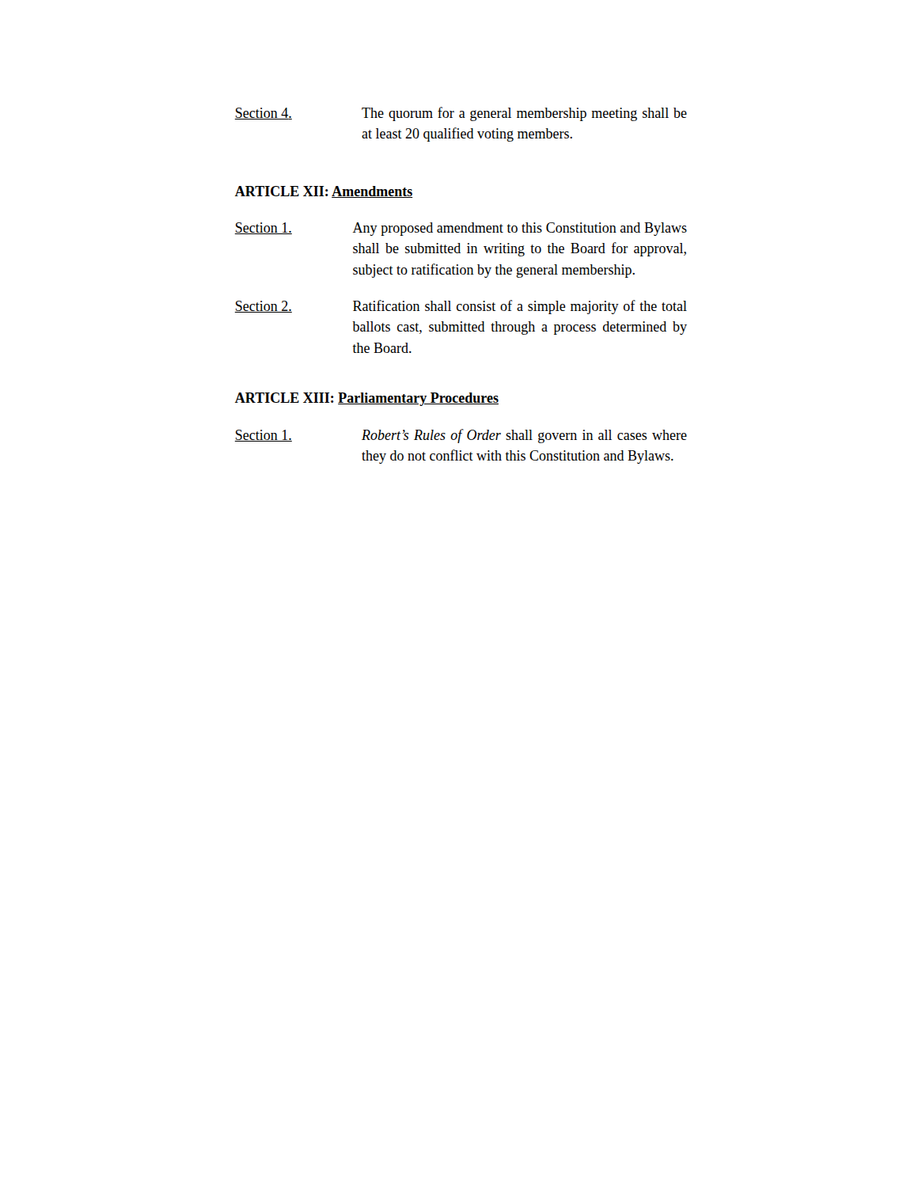Section 4.
The quorum for a general membership meeting shall be at least 20 qualified voting members.
ARTICLE XII: Amendments
Section 1.
Any proposed amendment to this Constitution and Bylaws shall be submitted in writing to the Board for approval, subject to ratification by the general membership.
Section 2.
Ratification shall consist of a simple majority of the total ballots cast, submitted through a process determined by the Board.
ARTICLE XIII: Parliamentary Procedures
Section 1.
Robert’s Rules of Order shall govern in all cases where they do not conflict with this Constitution and Bylaws.